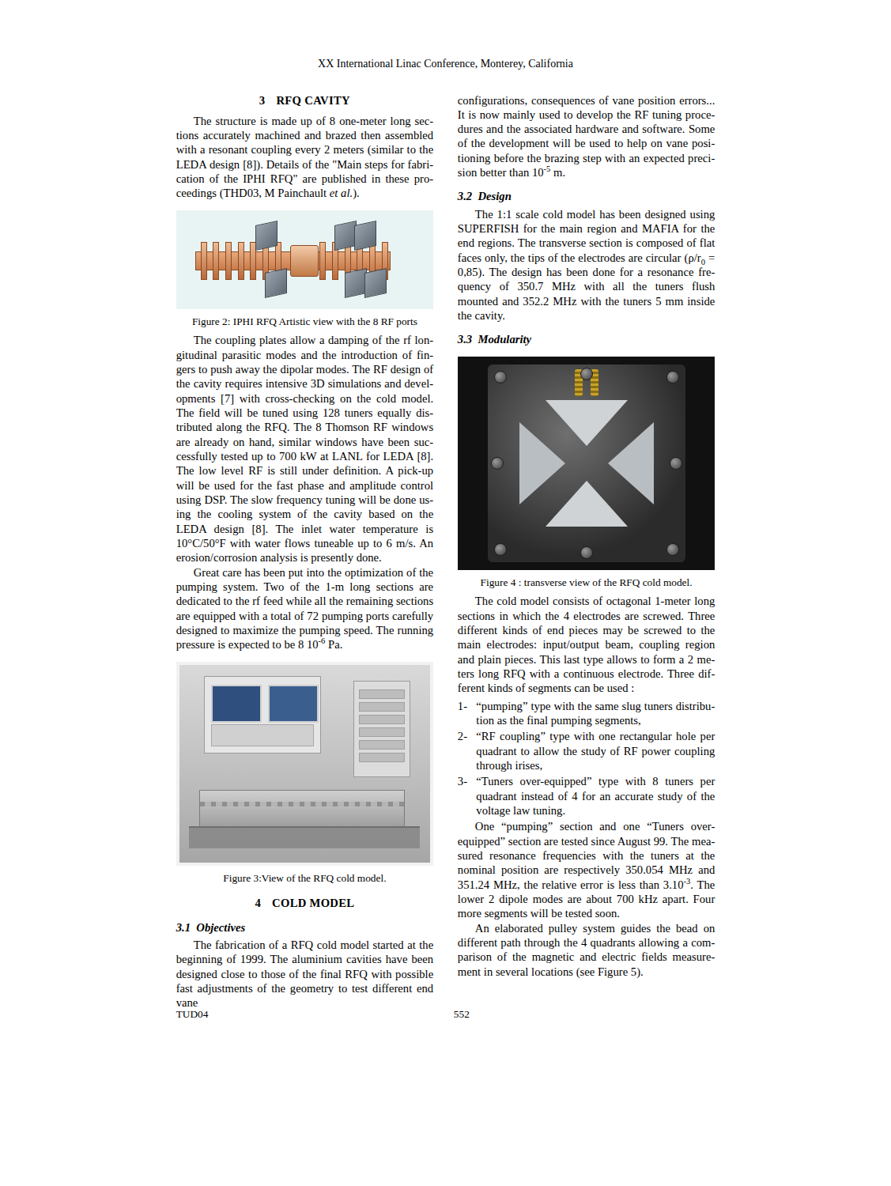XX International Linac Conference, Monterey, California
3 RFQ CAVITY
The structure is made up of 8 one-meter long sections accurately machined and brazed then assembled with a resonant coupling every 2 meters (similar to the LEDA design [8]). Details of the "Main steps for fabrication of the IPHI RFQ" are published in these proceedings (THD03, M Painchault et al.).
Figure 2: IPHI RFQ Artistic view with the 8 RF ports
The coupling plates allow a damping of the rf longitudinal parasitic modes and the introduction of fingers to push away the dipolar modes. The RF design of the cavity requires intensive 3D simulations and developments [7] with cross-checking on the cold model. The field will be tuned using 128 tuners equally distributed along the RFQ. The 8 Thomson RF windows are already on hand, similar windows have been successfully tested up to 700 kW at LANL for LEDA [8]. The low level RF is still under definition. A pick-up will be used for the fast phase and amplitude control using DSP. The slow frequency tuning will be done using the cooling system of the cavity based on the LEDA design [8]. The inlet water temperature is 10°C/50°F with water flows tuneable up to 6 m/s. An erosion/corrosion analysis is presently done.
Great care has been put into the optimization of the pumping system. Two of the 1-m long sections are dedicated to the rf feed while all the remaining sections are equipped with a total of 72 pumping ports carefully designed to maximize the pumping speed. The running pressure is expected to be 8 10-6 Pa.
Figure 3:View of the RFQ cold model.
4 COLD MODEL
3.1 Objectives
The fabrication of a RFQ cold model started at the beginning of 1999. The aluminium cavities have been designed close to those of the final RFQ with possible fast adjustments of the geometry to test different end vane
configurations, consequences of vane position errors... It is now mainly used to develop the RF tuning procedures and the associated hardware and software. Some of the development will be used to help on vane positioning before the brazing step with an expected precision better than 10-5 m.
3.2 Design
The 1:1 scale cold model has been designed using SUPERFISH for the main region and MAFIA for the end regions. The transverse section is composed of flat faces only, the tips of the electrodes are circular (ρ/r0 = 0,85). The design has been done for a resonance frequency of 350.7 MHz with all the tuners flush mounted and 352.2 MHz with the tuners 5 mm inside the cavity.
3.3 Modularity
Figure 4 : transverse view of the RFQ cold model.
The cold model consists of octagonal 1-meter long sections in which the 4 electrodes are screwed. Three different kinds of end pieces may be screwed to the main electrodes: input/output beam, coupling region and plain pieces. This last type allows to form a 2 meters long RFQ with a continuous electrode. Three different kinds of segments can be used :
1-“pumping” type with the same slug tuners distribution as the final pumping segments,
2-“RF coupling” type with one rectangular hole per quadrant to allow the study of RF power coupling through irises,
3-“Tuners over-equipped” type with 8 tuners per quadrant instead of 4 for an accurate study of the voltage law tuning.
One “pumping” section and one “Tuners over-equipped” section are tested since August 99. The measured resonance frequencies with the tuners at the nominal position are respectively 350.054 MHz and 351.24 MHz, the relative error is less than 3.10-3. The lower 2 dipole modes are about 700 kHz apart. Four more segments will be tested soon.
An elaborated pulley system guides the bead on different path through the 4 quadrants allowing a comparison of the magnetic and electric fields measurement in several locations (see Figure 5).
TUD04
552